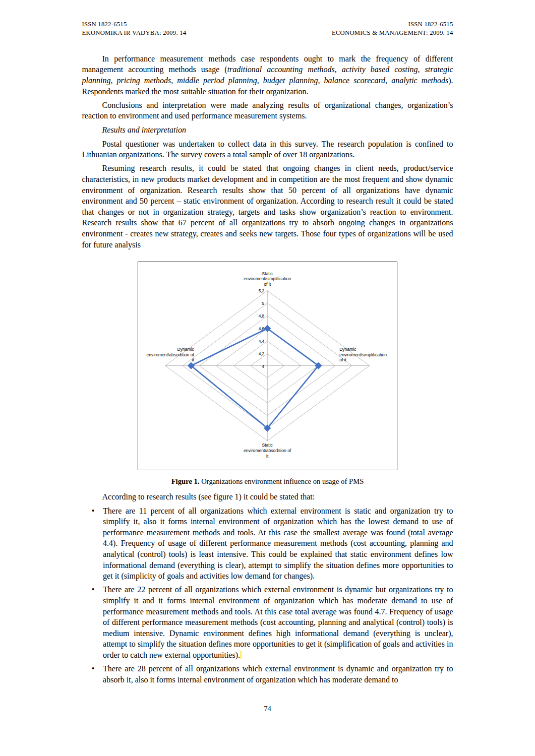ISSN 1822-6515 ISSN 1822-6515
EKONOMIKA IR VADYBA: 2009. 14 ECONOMICS & MANAGEMENT: 2009. 14
In performance measurement methods case respondents ought to mark the frequency of different management accounting methods usage (traditional accounting methods, activity based costing, strategic planning, pricing methods, middle period planning, budget planning, balance scorecard, analytic methods). Respondents marked the most suitable situation for their organization.
Conclusions and interpretation were made analyzing results of organizational changes, organization’s reaction to environment and used performance measurement systems.
Results and interpretation
Postal questioner was undertaken to collect data in this survey. The research population is confined to Lithuanian organizations. The survey covers a total sample of over 18 organizations.
Resuming research results, it could be stated that ongoing changes in client needs, product/service characteristics, in new products market development and in competition are the most frequent and show dynamic environment of organization. Research results show that 50 percent of all organizations have dynamic environment and 50 percent – static environment of organization. According to research result it could be stated that changes or not in organization strategy, targets and tasks show organization’s reaction to environment. Research results show that 67 percent of all organizations try to absorb ongoing changes in organizations environment - creates new strategy, creates and seeks new targets. Those four types of organizations will be used for future analysis
5,2 5 4,8 4,6 4,4 4,2 4 Static enviroment/simplification of it Dynamic enviroment/simplification of it Dynamic enviroment/absorbtion of it Static enviroment/absorbtion of it
Figure 1. Organizations environment influence on usage of PMS
According to research results (see figure 1) it could be stated that:
There are 11 percent of all organizations which external environment is static and organization try to simplify it, also it forms internal environment of organization which has the lowest demand to use of performance measurement methods and tools. At this case the smallest average was found (total average 4.4). Frequency of usage of different performance measurement methods (cost accounting, planning and analytical (control) tools) is least intensive. This could be explained that static environment defines low informational demand (everything is clear), attempt to simplify the situation defines more opportunities to get it (simplicity of goals and activities low demand for changes).
There are 22 percent of all organizations which external environment is dynamic but organizations try to simplify it and it forms internal environment of organization which has moderate demand to use of performance measurement methods and tools. At this case total average was found 4.7. Frequency of usage of different performance measurement methods (cost accounting, planning and analytical (control) tools) is medium intensive. Dynamic environment defines high informational demand (everything is unclear), attempt to simplify the situation defines more opportunities to get it (simplification of goals and activities in order to catch new external opportunities).
There are 28 percent of all organizations which external environment is dynamic and organization try to absorb it, also it forms internal environment of organization which has moderate demand to
74